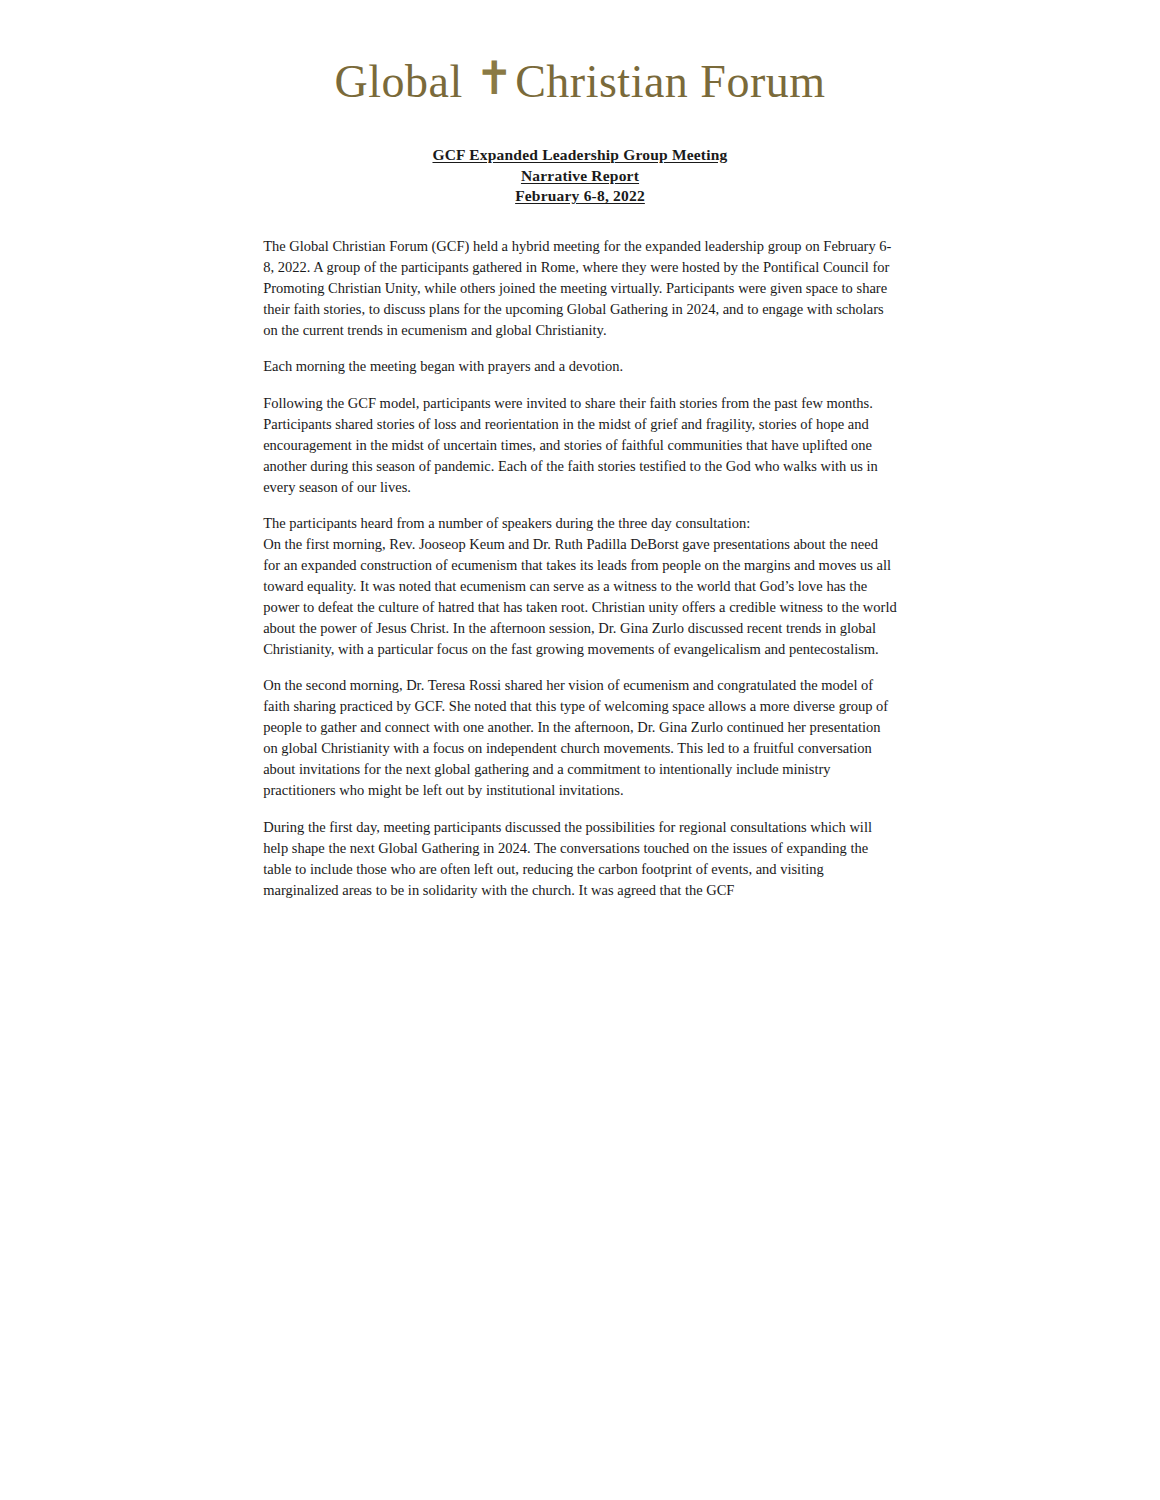Global ✝ Christian Forum
GCF Expanded Leadership Group Meeting Narrative Report February 6-8, 2022
The Global Christian Forum (GCF) held a hybrid meeting for the expanded leadership group on February 6-8, 2022. A group of the participants gathered in Rome, where they were hosted by the Pontifical Council for Promoting Christian Unity, while others joined the meeting virtually. Participants were given space to share their faith stories, to discuss plans for the upcoming Global Gathering in 2024, and to engage with scholars on the current trends in ecumenism and global Christianity.
Each morning the meeting began with prayers and a devotion.
Following the GCF model, participants were invited to share their faith stories from the past few months. Participants shared stories of loss and reorientation in the midst of grief and fragility, stories of hope and encouragement in the midst of uncertain times, and stories of faithful communities that have uplifted one another during this season of pandemic. Each of the faith stories testified to the God who walks with us in every season of our lives.
The participants heard from a number of speakers during the three day consultation:
On the first morning, Rev. Jooseop Keum and Dr. Ruth Padilla DeBorst gave presentations about the need for an expanded construction of ecumenism that takes its leads from people on the margins and moves us all toward equality. It was noted that ecumenism can serve as a witness to the world that God’s love has the power to defeat the culture of hatred that has taken root. Christian unity offers a credible witness to the world about the power of Jesus Christ. In the afternoon session, Dr. Gina Zurlo discussed recent trends in global Christianity, with a particular focus on the fast growing movements of evangelicalism and pentecostalism.
On the second morning, Dr. Teresa Rossi shared her vision of ecumenism and congratulated the model of faith sharing practiced by GCF. She noted that this type of welcoming space allows a more diverse group of people to gather and connect with one another. In the afternoon, Dr. Gina Zurlo continued her presentation on global Christianity with a focus on independent church movements. This led to a fruitful conversation about invitations for the next global gathering and a commitment to intentionally include ministry practitioners who might be left out by institutional invitations.
During the first day, meeting participants discussed the possibilities for regional consultations which will help shape the next Global Gathering in 2024. The conversations touched on the issues of expanding the table to include those who are often left out, reducing the carbon footprint of events, and visiting marginalized areas to be in solidarity with the church. It was agreed that the GCF